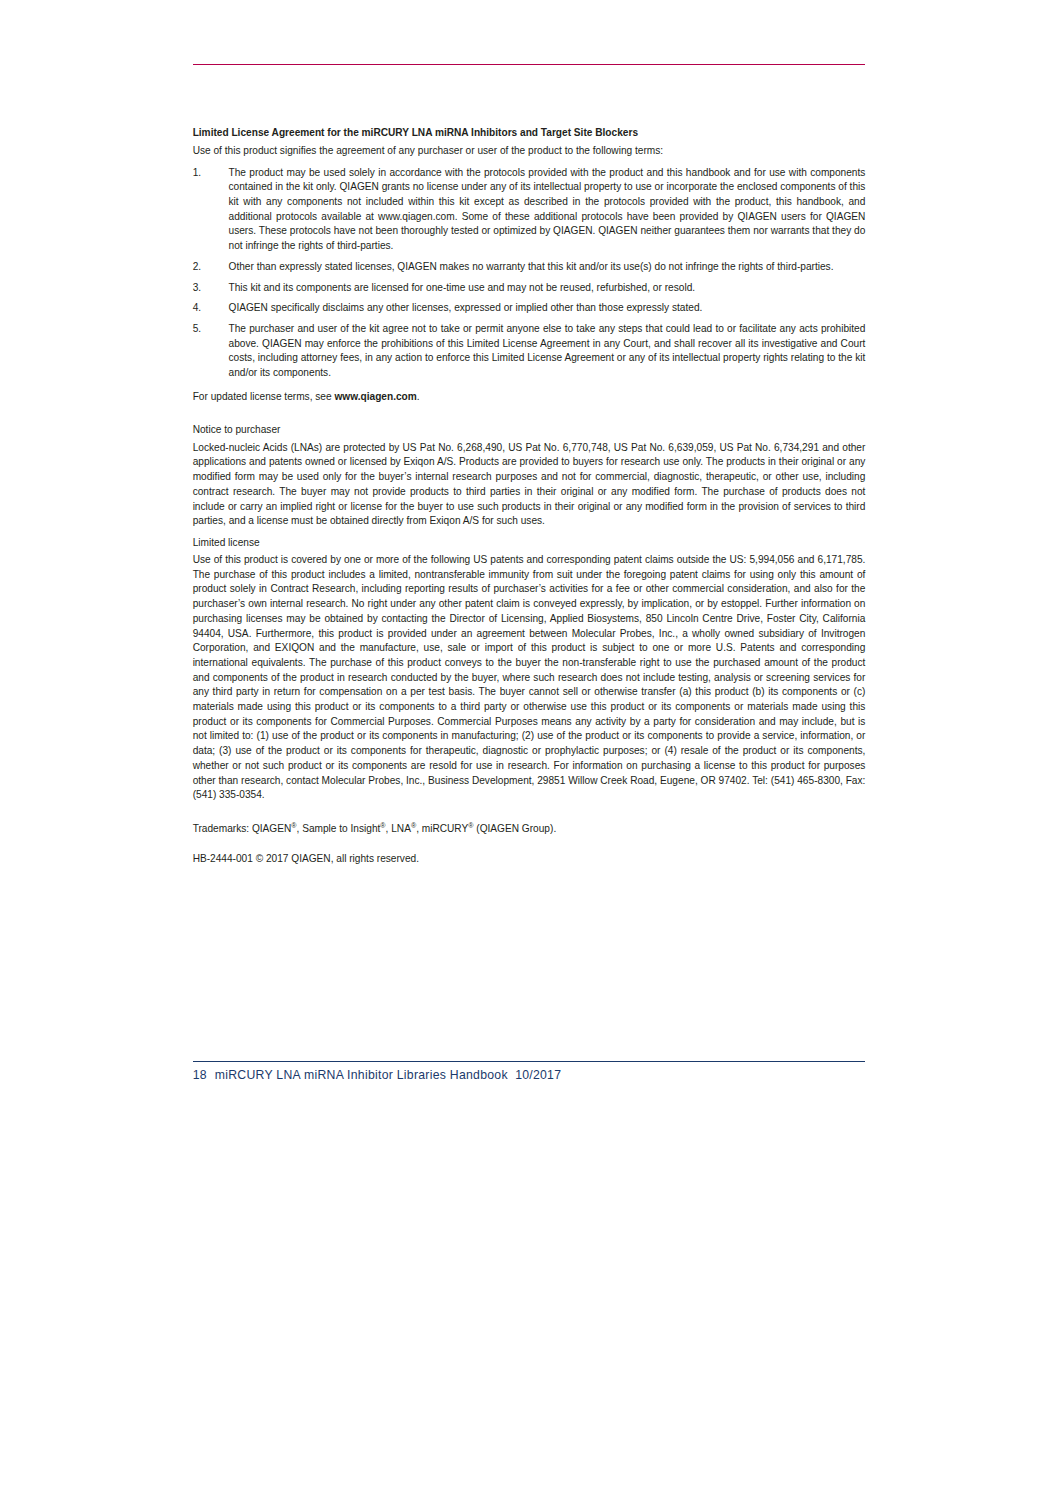Limited License Agreement for the miRCURY LNA miRNA Inhibitors and Target Site Blockers
Use of this product signifies the agreement of any purchaser or user of the product to the following terms:
The product may be used solely in accordance with the protocols provided with the product and this handbook and for use with components contained in the kit only. QIAGEN grants no license under any of its intellectual property to use or incorporate the enclosed components of this kit with any components not included within this kit except as described in the protocols provided with the product, this handbook, and additional protocols available at www.qiagen.com. Some of these additional protocols have been provided by QIAGEN users for QIAGEN users. These protocols have not been thoroughly tested or optimized by QIAGEN. QIAGEN neither guarantees them nor warrants that they do not infringe the rights of third-parties.
Other than expressly stated licenses, QIAGEN makes no warranty that this kit and/or its use(s) do not infringe the rights of third-parties.
This kit and its components are licensed for one-time use and may not be reused, refurbished, or resold.
QIAGEN specifically disclaims any other licenses, expressed or implied other than those expressly stated.
The purchaser and user of the kit agree not to take or permit anyone else to take any steps that could lead to or facilitate any acts prohibited above. QIAGEN may enforce the prohibitions of this Limited License Agreement in any Court, and shall recover all its investigative and Court costs, including attorney fees, in any action to enforce this Limited License Agreement or any of its intellectual property rights relating to the kit and/or its components.
For updated license terms, see www.qiagen.com.
Notice to purchaser
Locked-nucleic Acids (LNAs) are protected by US Pat No. 6,268,490, US Pat No. 6,770,748, US Pat No. 6,639,059, US Pat No. 6,734,291 and other applications and patents owned or licensed by Exiqon A/S. Products are provided to buyers for research use only. The products in their original or any modified form may be used only for the buyer’s internal research purposes and not for commercial, diagnostic, therapeutic, or other use, including contract research. The buyer may not provide products to third parties in their original or any modified form. The purchase of products does not include or carry an implied right or license for the buyer to use such products in their original or any modified form in the provision of services to third parties, and a license must be obtained directly from Exiqon A/S for such uses.
Limited license
Use of this product is covered by one or more of the following US patents and corresponding patent claims outside the US: 5,994,056 and 6,171,785. The purchase of this product includes a limited, nontransferable immunity from suit under the foregoing patent claims for using only this amount of product solely in Contract Research, including reporting results of purchaser’s activities for a fee or other commercial consideration, and also for the purchaser’s own internal research. No right under any other patent claim is conveyed expressly, by implication, or by estoppel. Further information on purchasing licenses may be obtained by contacting the Director of Licensing, Applied Biosystems, 850 Lincoln Centre Drive, Foster City, California 94404, USA. Furthermore, this product is provided under an agreement between Molecular Probes, Inc., a wholly owned subsidiary of Invitrogen Corporation, and EXIQON and the manufacture, use, sale or import of this product is subject to one or more U.S. Patents and corresponding international equivalents. The purchase of this product conveys to the buyer the non-transferable right to use the purchased amount of the product and components of the product in research conducted by the buyer, where such research does not include testing, analysis or screening services for any third party in return for compensation on a per test basis. The buyer cannot sell or otherwise transfer (a) this product (b) its components or (c) materials made using this product or its components to a third party or otherwise use this product or its components or materials made using this product or its components for Commercial Purposes. Commercial Purposes means any activity by a party for consideration and may include, but is not limited to: (1) use of the product or its components in manufacturing; (2) use of the product or its components to provide a service, information, or data; (3) use of the product or its components for therapeutic, diagnostic or prophylactic purposes; or (4) resale of the product or its components, whether or not such product or its components are resold for use in research. For information on purchasing a license to this product for purposes other than research, contact Molecular Probes, Inc., Business Development, 29851 Willow Creek Road, Eugene, OR 97402. Tel: (541) 465-8300, Fax: (541) 335-0354.
Trademarks: QIAGEN®, Sample to Insight®, LNA®, miRCURY® (QIAGEN Group).
HB-2444-001 © 2017 QIAGEN, all rights reserved.
18miRCURY LNA miRNA Inhibitor Libraries Handbook 10/2017